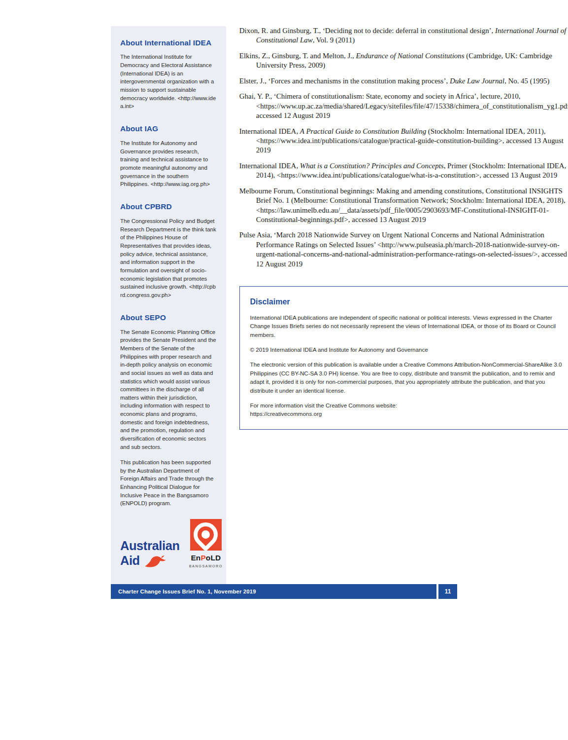About International IDEA
The International Institute for Democracy and Electoral Assistance (International IDEA) is an intergovernmental organization with a mission to support sustainable democracy worldwide. <http://www.idea.int>
About IAG
The Institute for Autonomy and Governance provides research, training and technical assistance to promote meaningful autonomy and governance in the southern Philippines. <http://www.iag.org.ph>
About CPBRD
The Congressional Policy and Budget Research Department is the think tank of the Philippines House of Representatives that provides ideas, policy advice, technical assistance, and information support in the formulation and oversight of socio-economic legislation that promotes sustained inclusive growth. <http://cpbrd.congress.gov.ph>
About SEPO
The Senate Economic Planning Office provides the Senate President and the Members of the Senate of the Philippines with proper research and in-depth policy analysis on economic and social issues as well as data and statistics which would assist various committees in the discharge of all matters within their jurisdiction, including information with respect to economic plans and programs, domestic and foreign indebtedness, and the promotion, regulation and diversification of economic sectors and sub sectors.
This publication has been supported by the Australian Department of Foreign Affairs and Trade through the Enhancing Political Dialogue for Inclusive Peace in the Bangsamoro (ENPOLD) program.
Australian Aid
EnPoLD
BANGSAMORO
Dixon, R. and Ginsburg, T., ‘Deciding not to decide: deferral in constitutional design’, International Journal of Constitutional Law, Vol. 9 (2011)
Elkins, Z., Ginsburg, T. and Melton, J., Endurance of National Constitutions (Cambridge, UK: Cambridge University Press, 2009)
Elster, J., ‘Forces and mechanisms in the constitution making process’, Duke Law Journal, No. 45 (1995)
Ghai, Y. P., ‘Chimera of constitutionalism: State, economy and society in Africa’, lecture, 2010, <https://www.up.ac.za/media/shared/Legacy/sitefiles/file/47/15338/chimera_of_constitutionalism_yg1.pdf>, accessed 12 August 2019
International IDEA, A Practical Guide to Constitution Building (Stockholm: International IDEA, 2011), <https://www.idea.int/publications/catalogue/practical-guide-constitution-building>, accessed 13 August 2019
International IDEA, What is a Constitution? Principles and Concepts, Primer (Stockholm: International IDEA, 2014), <https://www.idea.int/publications/catalogue/what-is-a-constitution>, accessed 13 August 2019
Melbourne Forum, Constitutional beginnings: Making and amending constitutions, Constitutional INSIGHTS Brief No. 1 (Melbourne: Constitutional Transformation Network; Stockholm: International IDEA, 2018), <https://law.unimelb.edu.au/__data/assets/pdf_file/0005/2903693/MF-Constitutional-INSIGHT-01-Constitutional-beginnings.pdf>, accessed 13 August 2019
Pulse Asia, ‘March 2018 Nationwide Survey on Urgent National Concerns and National Administration Performance Ratings on Selected Issues’ <http://www.pulseasia.ph/march-2018-nationwide-survey-on-urgent-national-concerns-and-national-administration-performance-ratings-on-selected-issues/>, accessed 12 August 2019
Disclaimer
International IDEA publications are independent of specific national or political interests. Views expressed in the Charter Change Issues Briefs series do not necessarily represent the views of International IDEA, or those of its Board or Council members.
© 2019 International IDEA and Institute for Autonomy and Governance
The electronic version of this publication is available under a Creative Commons Attribution-NonCommercial-ShareAlike 3.0 Philippines (CC BY-NC-SA 3.0 PH) license. You are free to copy, distribute and transmit the publication, and to remix and adapt it, provided it is only for non-commercial purposes, that you appropriately attribute the publication, and that you distribute it under an identical license.
For more information visit the Creative Commons website:
https://creativecommons.org
Charter Change Issues Brief No. 1, November 2019
11